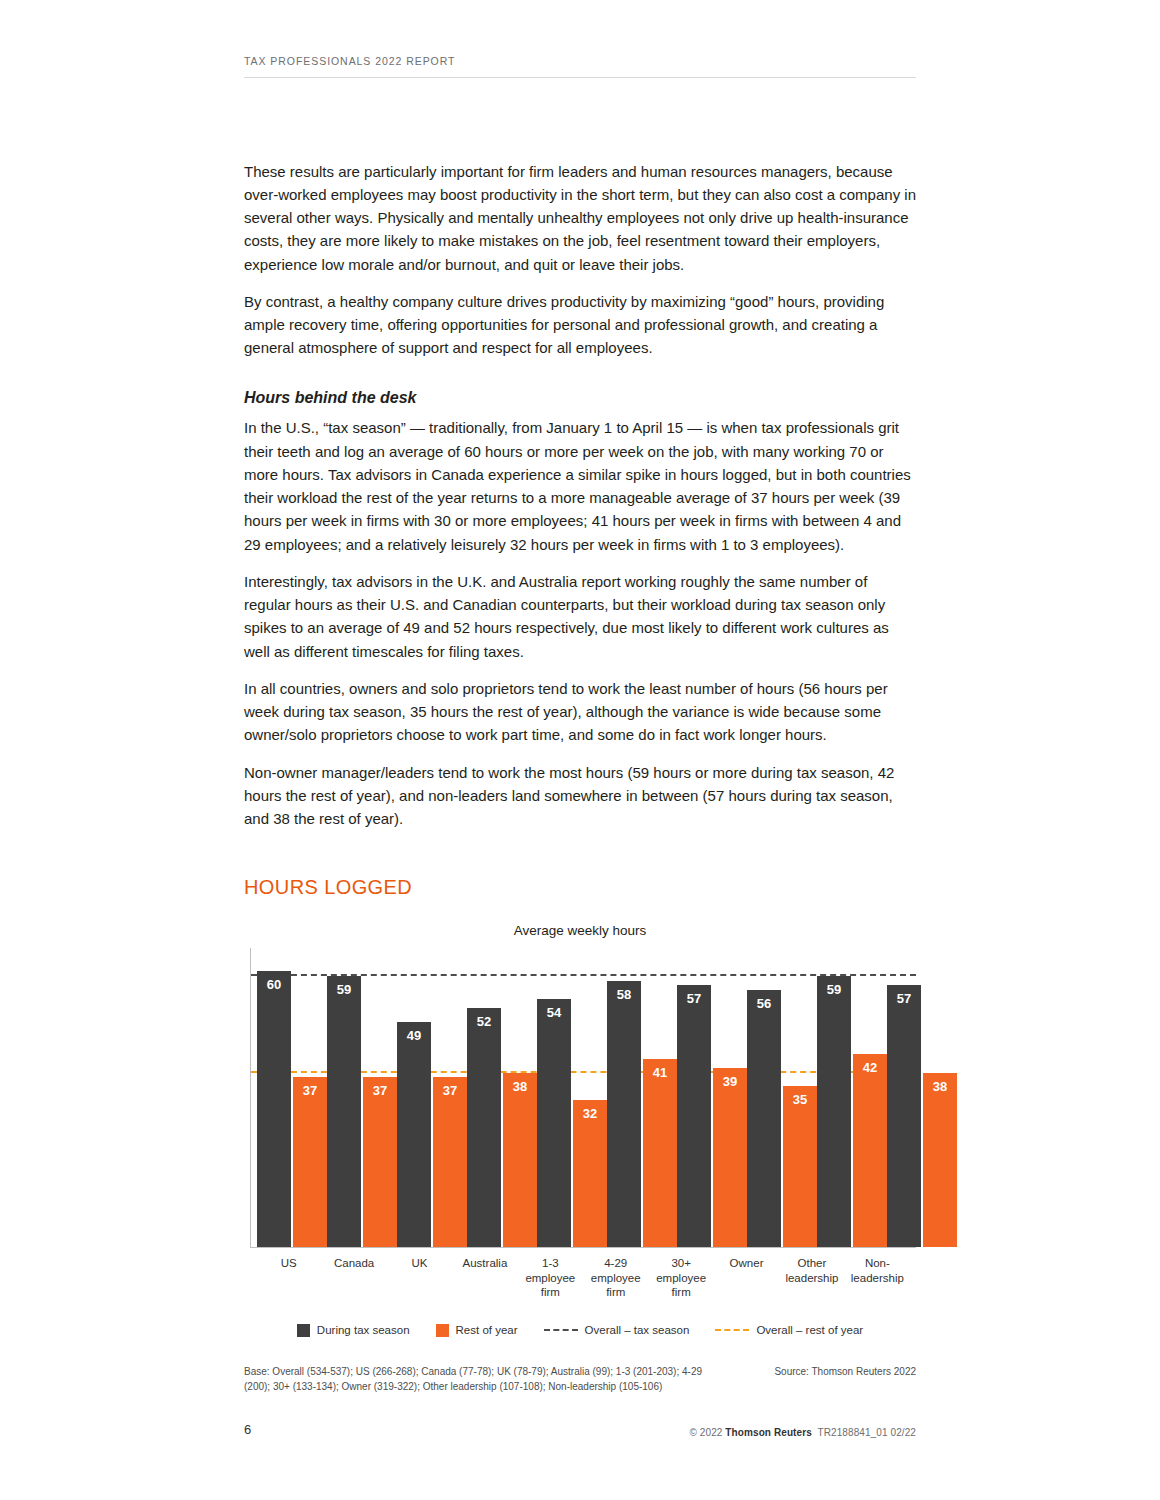Tax Professionals 2022 Report
These results are particularly important for firm leaders and human resources managers, because over-worked employees may boost productivity in the short term, but they can also cost a company in several other ways. Physically and mentally unhealthy employees not only drive up health-insurance costs, they are more likely to make mistakes on the job, feel resentment toward their employers, experience low morale and/or burnout, and quit or leave their jobs.
By contrast, a healthy company culture drives productivity by maximizing “good” hours, providing ample recovery time, offering opportunities for personal and professional growth, and creating a general atmosphere of support and respect for all employees.
Hours behind the desk
In the U.S., “tax season” — traditionally, from January 1 to April 15 — is when tax professionals grit their teeth and log an average of 60 hours or more per week on the job, with many working 70 or more hours. Tax advisors in Canada experience a similar spike in hours logged, but in both countries their workload the rest of the year returns to a more manageable average of 37 hours per week (39 hours per week in firms with 30 or more employees; 41 hours per week in firms with between 4 and 29 employees; and a relatively leisurely 32 hours per week in firms with 1 to 3 employees).
Interestingly, tax advisors in the U.K. and Australia report working roughly the same number of regular hours as their U.S. and Canadian counterparts, but their workload during tax season only spikes to an average of 49 and 52 hours respectively, due most likely to different work cultures as well as different timescales for filing taxes.
In all countries, owners and solo proprietors tend to work the least number of hours (56 hours per week during tax season, 35 hours the rest of year), although the variance is wide because some owner/solo proprietors choose to work part time, and some do in fact work longer hours.
Non-owner manager/leaders tend to work the most hours (59 hours or more during tax season, 42 hours the rest of year), and non-leaders land somewhere in between (57 hours during tax season, and 38 the rest of year).
Hours logged
Average weekly hours
60
37
59
37
49
37
52
38
54
32
58
41
57
39
56
35
59
42
57
38
US
Canada
UK
Australia
1-3
employee
firm
4-29
employee
firm
30+
employee
firm
Owner
Other
leadership
Non-
leadership
During tax season
Rest of year
Overall – tax season
Overall – rest of year
Base: Overall (534-537); US (266-268); Canada (77-78); UK (78-79); Australia (99); 1-3 (201-203); 4-29 (200); 30+ (133-134); Owner (319-322); Other leadership (107-108); Non-leadership (105-106)
Source: Thomson Reuters 2022
6
© 2022 Thomson Reuters TR2188841_01 02/22